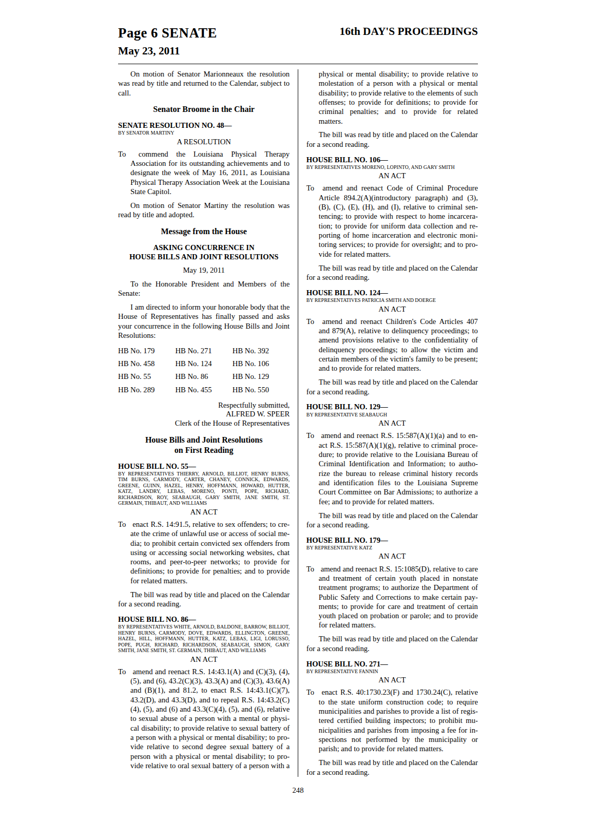Page 6 SENATE
16th DAY'S PROCEEDINGS
May 23, 2011
On motion of Senator Marionneaux the resolution was read by title and returned to the Calendar, subject to call.
Senator Broome in the Chair
SENATE RESOLUTION NO. 48—
BY SENATOR MARTINY
A RESOLUTION
To commend the Louisiana Physical Therapy Association for its outstanding achievements and to designate the week of May 16, 2011, as Louisiana Physical Therapy Association Week at the Louisiana State Capitol.
On motion of Senator Martiny the resolution was read by title and adopted.
Message from the House
ASKING CONCURRENCE IN
HOUSE BILLS AND JOINT RESOLUTIONS
May 19, 2011
To the Honorable President and Members of the Senate:
I am directed to inform your honorable body that the House of Representatives has finally passed and asks your concurrence in the following House Bills and Joint Resolutions:
| HB No. 179 | HB No. 271 | HB No. 392 |
| HB No. 458 | HB No. 124 | HB No. 106 |
| HB No. 55 | HB No. 86 | HB No. 129 |
| HB No. 289 | HB No. 455 | HB No. 550 |
Respectfully submitted,
ALFRED W. SPEER
Clerk of the House of Representatives
House Bills and Joint Resolutions
on First Reading
HOUSE BILL NO. 55—
BY REPRESENTATIVES THIERRY, ARNOLD, BILLIOT, HENRY BURNS, TIM BURNS, CARMODY, CARTER, CHANEY, CONNICK, EDWARDS, GREENE, GUINN, HAZEL, HENRY, HOFFMANN, HOWARD, HUTTER, KATZ, LANDRY, LEBAS, MORENO, PONTI, POPE, RICHARD, RICHARDSON, ROY, SEABAUGH, GARY SMITH, JANE SMITH, ST. GERMAIN, THIBAUT, AND WILLIAMS
AN ACT
To enact R.S. 14:91.5, relative to sex offenders; to create the crime of unlawful use or access of social media; to prohibit certain convicted sex offenders from using or accessing social networking websites, chat rooms, and peer-to-peer networks; to provide for definitions; to provide for penalties; and to provide for related matters.
The bill was read by title and placed on the Calendar for a second reading.
HOUSE BILL NO. 86—
BY REPRESENTATIVES WHITE, ARNOLD, BALDONE, BARROW, BILLIOT, HENRY BURNS, CARMODY, DOVE, EDWARDS, ELLINGTON, GREENE, HAZEL, HILL, HOFFMANN, HUTTER, KATZ, LEBAS, LIGI, LORUSSO, POPE, PUGH, RICHARD, RICHARDSON, SEABAUGH, SIMON, GARY SMITH, JANE SMITH, ST. GERMAIN, THIBAUT, AND WILLIAMS
AN ACT
To amend and reenact R.S. 14:43.1(A) and (C)(3), (4), (5), and (6), 43.2(C)(3), 43.3(A) and (C)(3), 43.6(A) and (B)(1), and 81.2, to enact R.S. 14:43.1(C)(7), 43.2(D), and 43.3(D), and to repeal R.S. 14:43.2(C)(4), (5), and (6) and 43.3(C)(4), (5), and (6), relative to sexual abuse of a person with a mental or physical disability; to provide relative to sexual battery of a person with a physical or mental disability; to provide relative to second degree sexual battery of a person with a physical or mental disability; to provide relative to oral sexual battery of a person with a physical or mental disability; to provide relative to molestation of a person with a physical or mental disability; to provide relative to the elements of such offenses; to provide for definitions; to provide for criminal penalties; and to provide for related matters.
The bill was read by title and placed on the Calendar for a second reading.
HOUSE BILL NO. 106—
BY REPRESENTATIVES MORENO, LOPINTO, AND GARY SMITH
AN ACT
To amend and reenact Code of Criminal Procedure Article 894.2(A)(introductory paragraph) and (3), (B), (C), (E), (H), and (I), relative to criminal sentencing; to provide with respect to home incarceration; to provide for uniform data collection and reporting of home incarceration and electronic monitoring services; to provide for oversight; and to provide for related matters.
The bill was read by title and placed on the Calendar for a second reading.
HOUSE BILL NO. 124—
BY REPRESENTATIVES PATRICIA SMITH AND DOERGE
AN ACT
To amend and reenact Children's Code Articles 407 and 879(A), relative to delinquency proceedings; to amend provisions relative to the confidentiality of delinquency proceedings; to allow the victim and certain members of the victim's family to be present; and to provide for related matters.
The bill was read by title and placed on the Calendar for a second reading.
HOUSE BILL NO. 129—
BY REPRESENTATIVE SEABAUGH
AN ACT
To amend and reenact R.S. 15:587(A)(1)(a) and to enact R.S. 15:587(A)(1)(g), relative to criminal procedure; to provide relative to the Louisiana Bureau of Criminal Identification and Information; to authorize the bureau to release criminal history records and identification files to the Louisiana Supreme Court Committee on Bar Admissions; to authorize a fee; and to provide for related matters.
The bill was read by title and placed on the Calendar for a second reading.
HOUSE BILL NO. 179—
BY REPRESENTATIVE KATZ
AN ACT
To amend and reenact R.S. 15:1085(D), relative to care and treatment of certain youth placed in nonstate treatment programs; to authorize the Department of Public Safety and Corrections to make certain payments; to provide for care and treatment of certain youth placed on probation or parole; and to provide for related matters.
The bill was read by title and placed on the Calendar for a second reading.
HOUSE BILL NO. 271—
BY REPRESENTATIVE FANNIN
AN ACT
To enact R.S. 40:1730.23(F) and 1730.24(C), relative to the state uniform construction code; to require municipalities and parishes to provide a list of registered certified building inspectors; to prohibit municipalities and parishes from imposing a fee for inspections not performed by the municipality or parish; and to provide for related matters.
The bill was read by title and placed on the Calendar for a second reading.
248